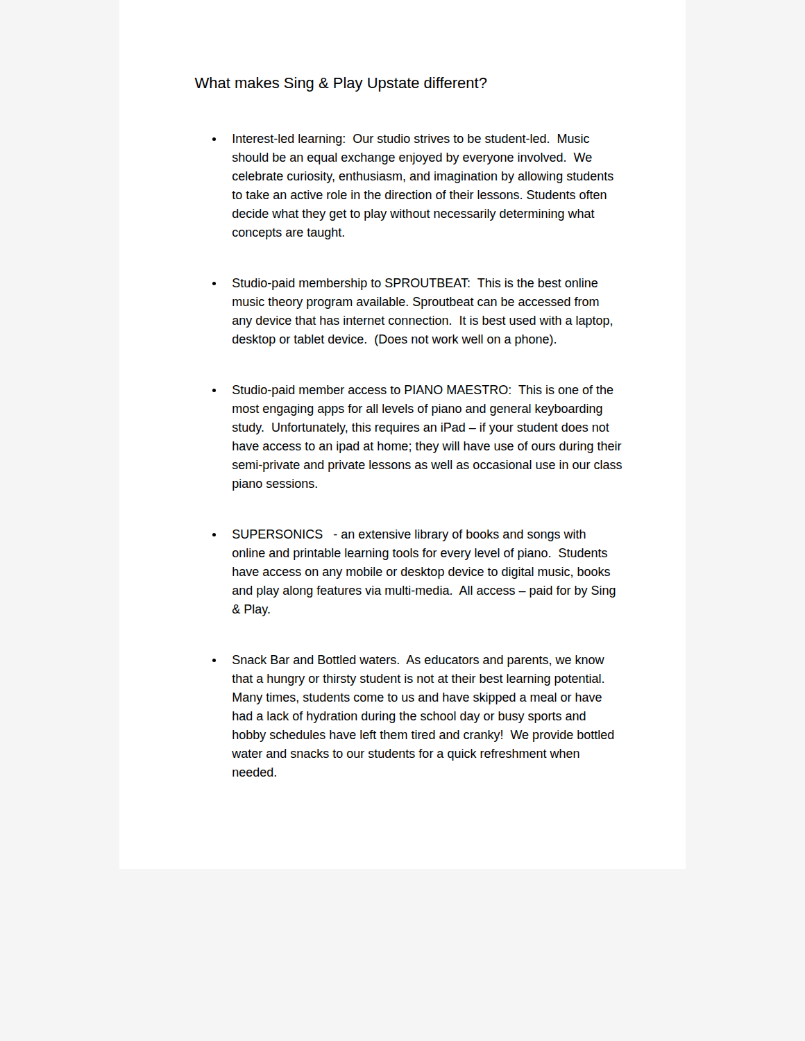What makes Sing & Play Upstate different?
Interest-led learning: Our studio strives to be student-led. Music should be an equal exchange enjoyed by everyone involved. We celebrate curiosity, enthusiasm, and imagination by allowing students to take an active role in the direction of their lessons. Students often decide what they get to play without necessarily determining what concepts are taught.
Studio-paid membership to SPROUTBEAT: This is the best online music theory program available. Sproutbeat can be accessed from any device that has internet connection. It is best used with a laptop, desktop or tablet device. (Does not work well on a phone).
Studio-paid member access to PIANO MAESTRO: This is one of the most engaging apps for all levels of piano and general keyboarding study. Unfortunately, this requires an iPad – if your student does not have access to an ipad at home; they will have use of ours during their semi-private and private lessons as well as occasional use in our class piano sessions.
SUPERSONICS - an extensive library of books and songs with online and printable learning tools for every level of piano. Students have access on any mobile or desktop device to digital music, books and play along features via multi-media. All access – paid for by Sing & Play.
Snack Bar and Bottled waters. As educators and parents, we know that a hungry or thirsty student is not at their best learning potential. Many times, students come to us and have skipped a meal or have had a lack of hydration during the school day or busy sports and hobby schedules have left them tired and cranky! We provide bottled water and snacks to our students for a quick refreshment when needed.